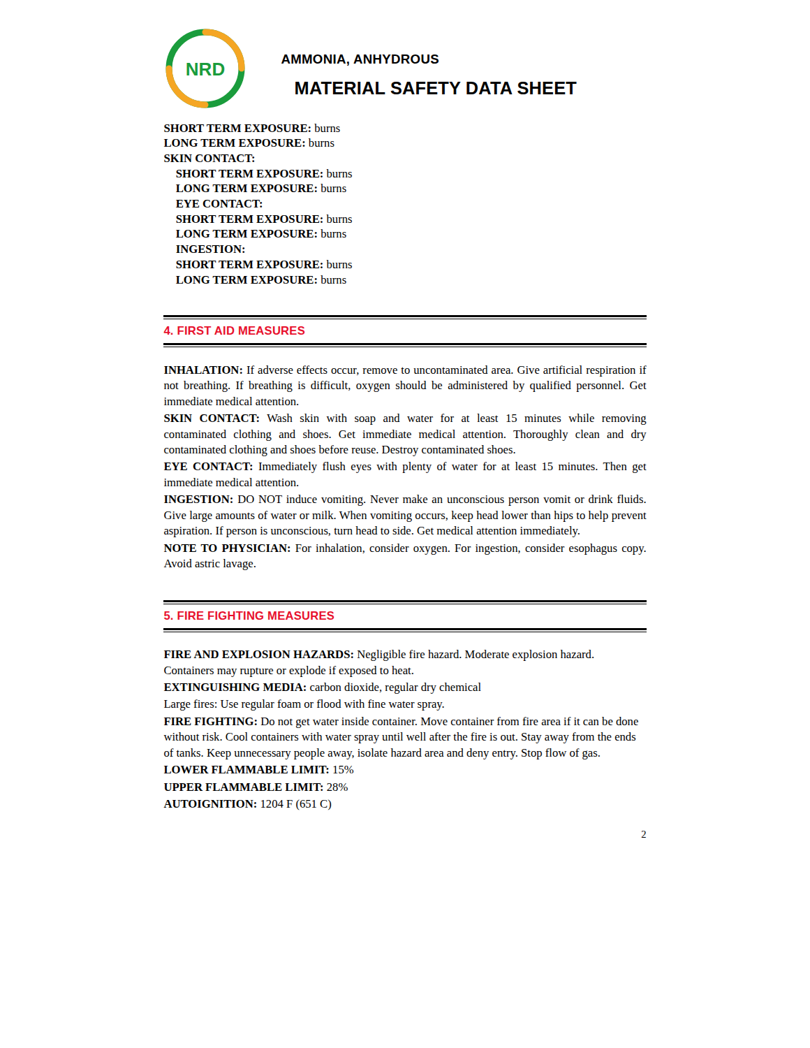NRD
AMMONIA, ANHYDROUS
MATERIAL SAFETY DATA SHEET
SHORT TERM EXPOSURE: burns
LONG TERM EXPOSURE: burns
SKIN CONTACT:
SHORT TERM EXPOSURE: burns
LONG TERM EXPOSURE: burns
EYE CONTACT:
SHORT TERM EXPOSURE: burns
LONG TERM EXPOSURE: burns
INGESTION:
SHORT TERM EXPOSURE: burns
LONG TERM EXPOSURE: burns
4. FIRST AID MEASURES
INHALATION: If adverse effects occur, remove to uncontaminated area. Give artificial respiration if not breathing. If breathing is difficult, oxygen should be administered by qualified personnel. Get immediate medical attention.
SKIN CONTACT: Wash skin with soap and water for at least 15 minutes while removing contaminated clothing and shoes. Get immediate medical attention. Thoroughly clean and dry contaminated clothing and shoes before reuse. Destroy contaminated shoes.
EYE CONTACT: Immediately flush eyes with plenty of water for at least 15 minutes. Then get immediate medical attention.
INGESTION: DO NOT induce vomiting. Never make an unconscious person vomit or drink fluids. Give large amounts of water or milk. When vomiting occurs, keep head lower than hips to help prevent aspiration. If person is unconscious, turn head to side. Get medical attention immediately.
NOTE TO PHYSICIAN: For inhalation, consider oxygen. For ingestion, consider esophagus copy. Avoid astric lavage.
5. FIRE FIGHTING MEASURES
FIRE AND EXPLOSION HAZARDS: Negligible fire hazard. Moderate explosion hazard. Containers may rupture or explode if exposed to heat.
EXTINGUISHING MEDIA: carbon dioxide, regular dry chemical
Large fires: Use regular foam or flood with fine water spray.
FIRE FIGHTING: Do not get water inside container. Move container from fire area if it can be done without risk. Cool containers with water spray until well after the fire is out. Stay away from the ends of tanks. Keep unnecessary people away, isolate hazard area and deny entry. Stop flow of gas.
LOWER FLAMMABLE LIMIT: 15%
UPPER FLAMMABLE LIMIT: 28%
AUTOIGNITION: 1204 F (651 C)
2